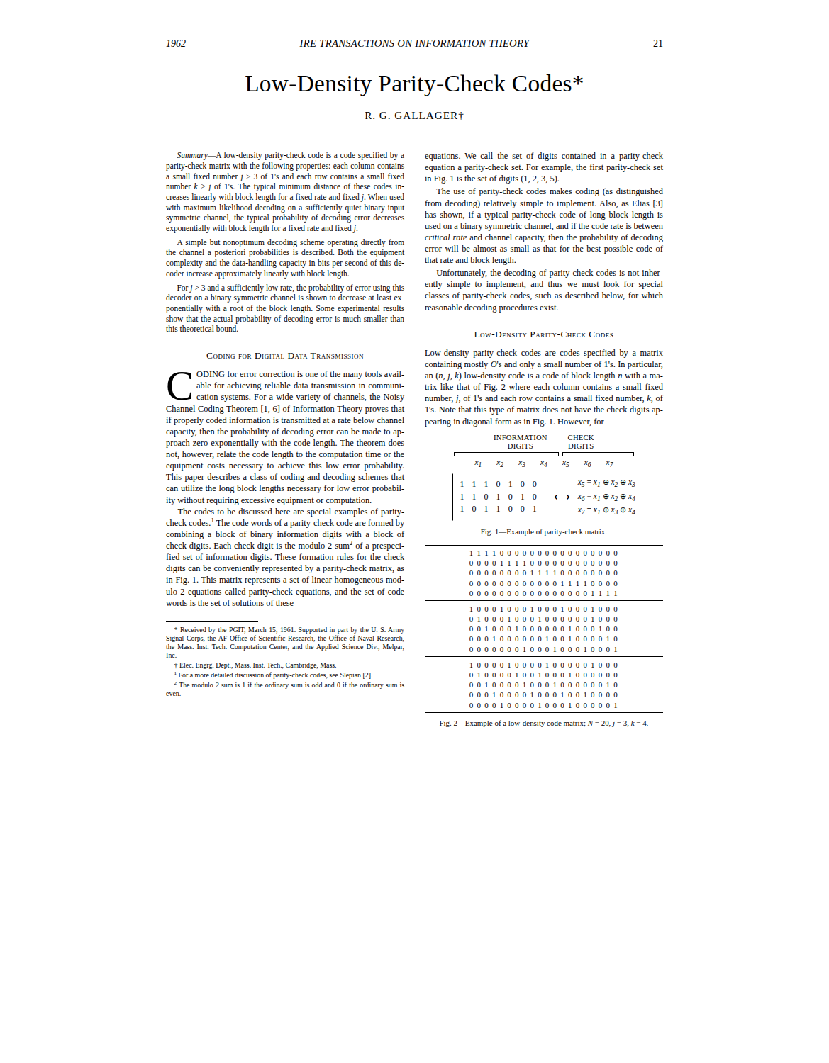1962
IRE TRANSACTIONS ON INFORMATION THEORY
21
Low-Density Parity-Check Codes*
R. G. GALLAGER†
Summary—A low-density parity-check code is a code specified by a parity-check matrix with the following properties: each column contains a small fixed number j ≥ 3 of 1's and each row contains a small fixed number k > j of 1's. The typical minimum distance of these codes increases linearly with block length for a fixed rate and fixed j. When used with maximum likelihood decoding on a sufficiently quiet binary-input symmetric channel, the typical probability of decoding error decreases exponentially with block length for a fixed rate and fixed j.
A simple but nonoptimum decoding scheme operating directly from the channel a posteriori probabilities is described. Both the equipment complexity and the data-handling capacity in bits per second of this decoder increase approximately linearly with block length.
For j > 3 and a sufficiently low rate, the probability of error using this decoder on a binary symmetric channel is shown to decrease at least exponentially with a root of the block length. Some experimental results show that the actual probability of decoding error is much smaller than this theoretical bound.
Coding for Digital Data Transmission
CODING for error correction is one of the many tools available for achieving reliable data transmission in communication systems. For a wide variety of channels, the Noisy Channel Coding Theorem [1, 6] of Information Theory proves that if properly coded information is transmitted at a rate below channel capacity, then the probability of decoding error can be made to approach zero exponentially with the code length. The theorem does not, however, relate the code length to the computation time or the equipment costs necessary to achieve this low error probability. This paper describes a class of coding and decoding schemes that can utilize the long block lengths necessary for low error probability without requiring excessive equipment or computation.
The codes to be discussed here are special examples of parity-check codes.1 The code words of a parity-check code are formed by combining a block of binary information digits with a block of check digits. Each check digit is the modulo 2 sum2 of a prespecified set of information digits. These formation rules for the check digits can be conveniently represented by a parity-check matrix, as in Fig. 1. This matrix represents a set of linear homogeneous modulo 2 equations called parity-check equations, and the set of code words is the set of solutions of these
* Received by the PGIT, March 15, 1961. Supported in part by the U. S. Army Signal Corps, the AF Office of Scientific Research, the Office of Naval Research, the Mass. Inst. Tech. Computation Center, and the Applied Science Div., Melpar, Inc.
† Elec. Engrg. Dept., Mass. Inst. Tech., Cambridge, Mass.
1 For a more detailed discussion of parity-check codes, see Slepian [2].
2 The modulo 2 sum is 1 if the ordinary sum is odd and 0 if the ordinary sum is even.
equations. We call the set of digits contained in a parity-check equation a parity-check set. For example, the first parity-check set in Fig. 1 is the set of digits (1, 2, 3, 5).
The use of parity-check codes makes coding (as distinguished from decoding) relatively simple to implement. Also, as Elias [3] has shown, if a typical parity-check code of long block length is used on a binary symmetric channel, and if the code rate is between critical rate and channel capacity, then the probability of decoding error will be almost as small as that for the best possible code of that rate and block length.
Unfortunately, the decoding of parity-check codes is not inherently simple to implement, and thus we must look for special classes of parity-check codes, such as described below, for which reasonable decoding procedures exist.
Low-Density Parity-Check Codes
Low-density parity-check codes are codes specified by a matrix containing mostly O's and only a small number of 1's. In particular, an (n, j, k) low-density code is a code of block length n with a matrix like that of Fig. 2 where each column contains a small fixed number, j, of 1's and each row contains a small fixed number, k, of 1's. Note that this type of matrix does not have the check digits appearing in diagonal form as in Fig. 1. However, for
INFORMATION
DIGITS
CHECK
DIGITS
x1 x2 x3 x4 x5 x6 x7
1 1 1 0 1 0 0
1 1 0 1 0 1 0
1 0 1 1 0 0 1
⟷
x5 = x1 ⊕ x2 ⊕ x3
x6 = x1 ⊕ x2 ⊕ x4
x7 = x1 ⊕ x3 ⊕ x4
Fig. 1—Example of parity-check matrix.
1 1 1 1 0 0 0 0 0 0 0 0 0 0 0 0 0 0 0 0
0 0 0 0 1 1 1 1 0 0 0 0 0 0 0 0 0 0 0 0
0 0 0 0 0 0 0 0 1 1 1 1 0 0 0 0 0 0 0 0
0 0 0 0 0 0 0 0 0 0 0 0 1 1 1 1 0 0 0 0
0 0 0 0 0 0 0 0 0 0 0 0 0 0 0 0 1 1 1 1
1 0 0 0 1 0 0 0 1 0 0 0 1 0 0 0 1 0 0 0
0 1 0 0 0 1 0 0 0 1 0 0 0 0 0 0 1 0 0 0
0 0 1 0 0 0 1 0 0 0 0 0 0 1 0 0 0 1 0 0
0 0 0 1 0 0 0 0 0 0 1 0 0 1 0 0 0 0 1 0
0 0 0 0 0 0 0 1 0 0 0 1 0 0 0 1 0 0 0 1
1 0 0 0 0 1 0 0 0 0 1 0 0 0 0 0 1 0 0 0
0 1 0 0 0 0 1 0 0 1 0 0 0 1 0 0 0 0 0 0
0 0 1 0 0 0 0 1 0 0 0 1 0 0 0 0 0 0 1 0
0 0 0 1 0 0 0 0 1 0 0 0 1 0 0 1 0 0 0 0
0 0 0 0 1 0 0 0 0 1 0 0 0 1 0 0 0 0 0 1
Fig. 2—Example of a low-density code matrix; N = 20, j = 3, k = 4.